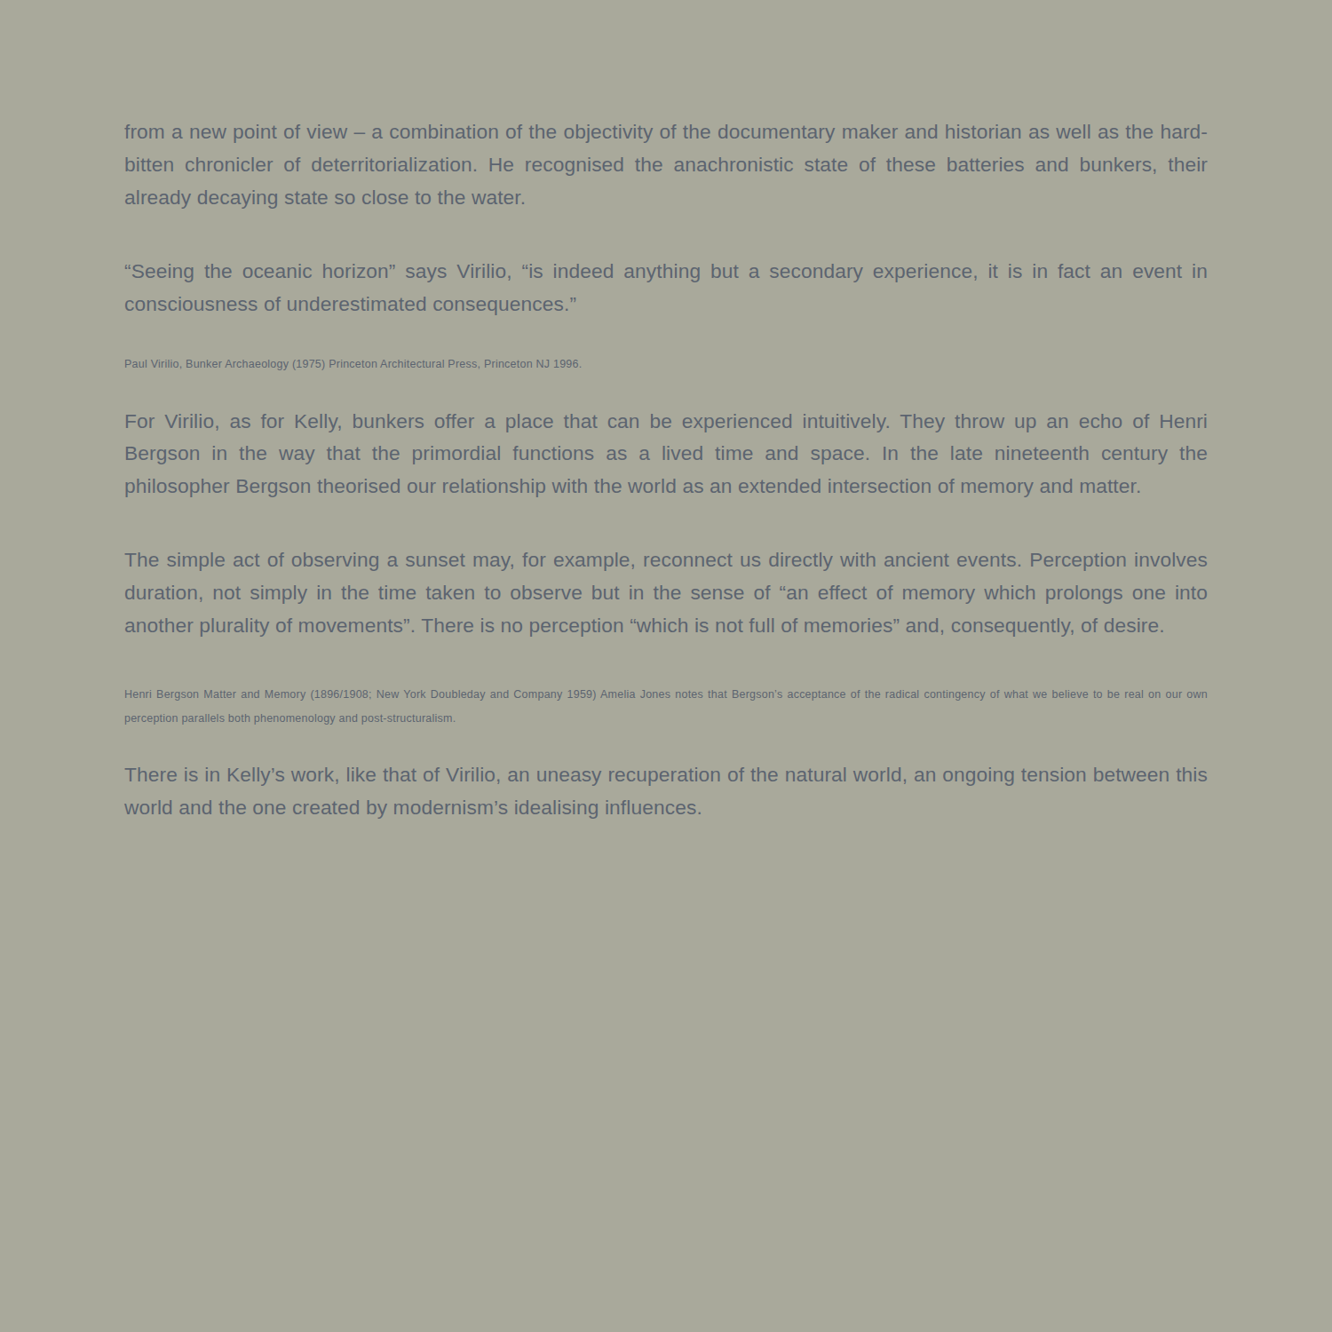from a new point of view – a combination of the objectivity of the documentary maker and historian as well as the hard-bitten chronicler of deterritorialization. He recognised the anachronistic state of these batteries and bunkers, their already decaying state so close to the water.
“Seeing the oceanic horizon” says Virilio, “is indeed anything but a secondary experience, it is in fact an event in consciousness of underestimated consequences.”
Paul Virilio, Bunker Archaeology (1975) Princeton Architectural Press, Princeton NJ 1996.
For Virilio, as for Kelly, bunkers offer a place that can be experienced intuitively. They throw up an echo of Henri Bergson in the way that the primordial functions as a lived time and space. In the late nineteenth century the philosopher Bergson theorised our relationship with the world as an extended intersection of memory and matter.
The simple act of observing a sunset may, for example, reconnect us directly with ancient events. Perception involves duration, not simply in the time taken to observe but in the sense of “an effect of memory which prolongs one into another plurality of movements”. There is no perception “which is not full of memories” and, consequently, of desire.
Henri Bergson Matter and Memory (1896/1908; New York Doubleday and Company 1959) Amelia Jones notes that Bergson’s acceptance of the radical contingency of what we believe to be real on our own perception parallels both phenomenology and post-structuralism.
There is in Kelly’s work, like that of Virilio, an uneasy recuperation of the natural world, an ongoing tension between this world and the one created by modernism’s idealising influences.